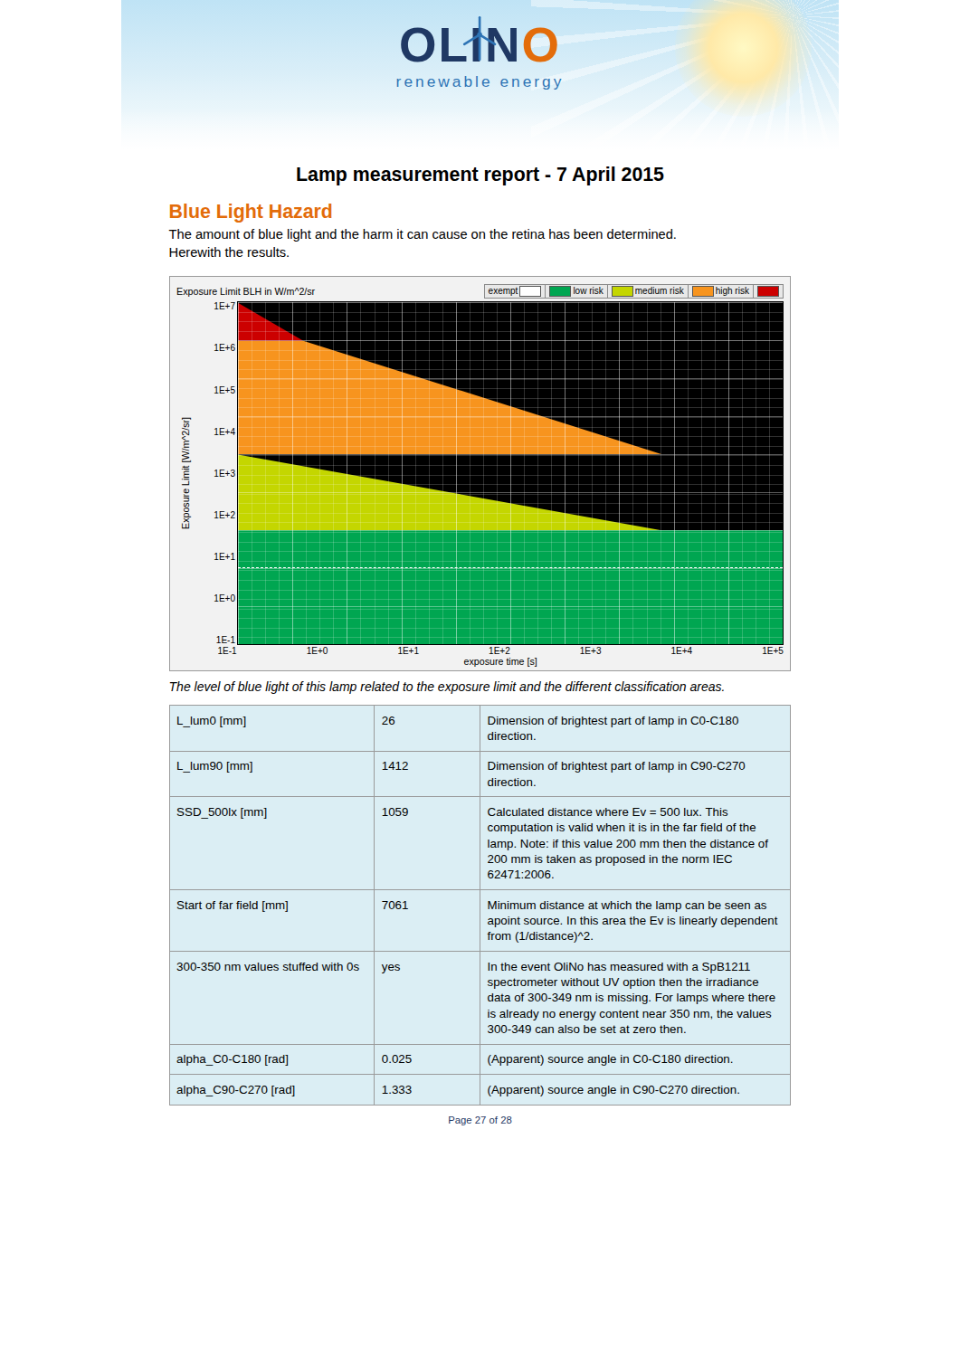OLINO
renewable energy
Lamp measurement report - 7 April 2015
Blue Light Hazard
The amount of blue light and the harm it can cause on the retina has been determined.
Herewith the results.
Exposure Limit BLH in W/m^2/sr
exempt
low risk
medium risk
high risk
Exposure Limit [W/m^2/sr]
1E+7
1E+6
1E+5
1E+4
1E+3
1E+2
1E+1
1E+0
1E-1
1E-11E+01E+11E+21E+31E+41E+5
exposure time [s]
The level of blue light of this lamp related to the exposure limit and the different classification areas.
| L_lum0 [mm] | 26 | Dimension of brightest part of lamp in C0-C180 direction. |
| L_lum90 [mm] | 1412 | Dimension of brightest part of lamp in C90-C270 direction. |
| SSD_500lx [mm] | 1059 | Calculated distance where Ev = 500 lux. This computation is valid when it is in the far field of the lamp. Note: if this value 200 mm then the distance of 200 mm is taken as proposed in the norm IEC 62471:2006. |
| Start of far field [mm] | 7061 | Minimum distance at which the lamp can be seen as apoint source. In this area the Ev is linearly dependent from (1/distance)^2. |
| 300-350 nm values stuffed with 0s | yes | In the event OliNo has measured with a SpB1211 spectrometer without UV option then the irradiance data of 300-349 nm is missing. For lamps where there is already no energy content near 350 nm, the values 300-349 can also be set at zero then. |
| alpha_C0-C180 [rad] | 0.025 | (Apparent) source angle in C0-C180 direction. |
| alpha_C90-C270 [rad] | 1.333 | (Apparent) source angle in C90-C270 direction. |
Page 27 of 28